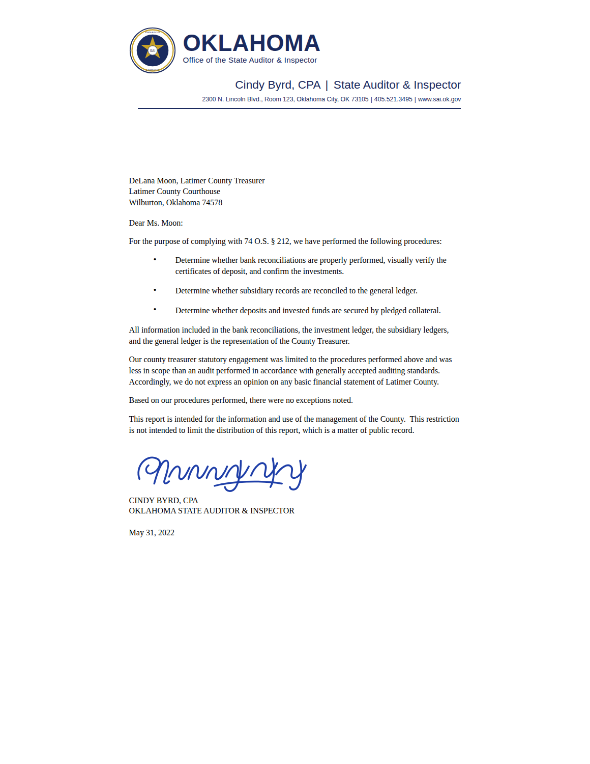SAI STATE AUDITOR & INSPECTOR
OKLAHOMA
Office of the State Auditor & Inspector
Cindy Byrd, CPA | State Auditor & Inspector
2300 N. Lincoln Blvd., Room 123, Oklahoma City, OK 73105|405.521.3495|www.sai.ok.gov
DeLana Moon, Latimer County Treasurer
Latimer County Courthouse
Wilburton, Oklahoma 74578
Dear Ms. Moon:
For the purpose of complying with 74 O.S. § 212, we have performed the following procedures:
Determine whether bank reconciliations are properly performed, visually verify the certificates of deposit, and confirm the investments.
Determine whether subsidiary records are reconciled to the general ledger.
Determine whether deposits and invested funds are secured by pledged collateral.
All information included in the bank reconciliations, the investment ledger, the subsidiary ledgers, and the general ledger is the representation of the County Treasurer.
Our county treasurer statutory engagement was limited to the procedures performed above and was less in scope than an audit performed in accordance with generally accepted auditing standards. Accordingly, we do not express an opinion on any basic financial statement of Latimer County.
Based on our procedures performed, there were no exceptions noted.
This report is intended for the information and use of the management of the County. This restriction is not intended to limit the distribution of this report, which is a matter of public record.
CINDY BYRD, CPA
OKLAHOMA STATE AUDITOR & INSPECTOR
May 31, 2022